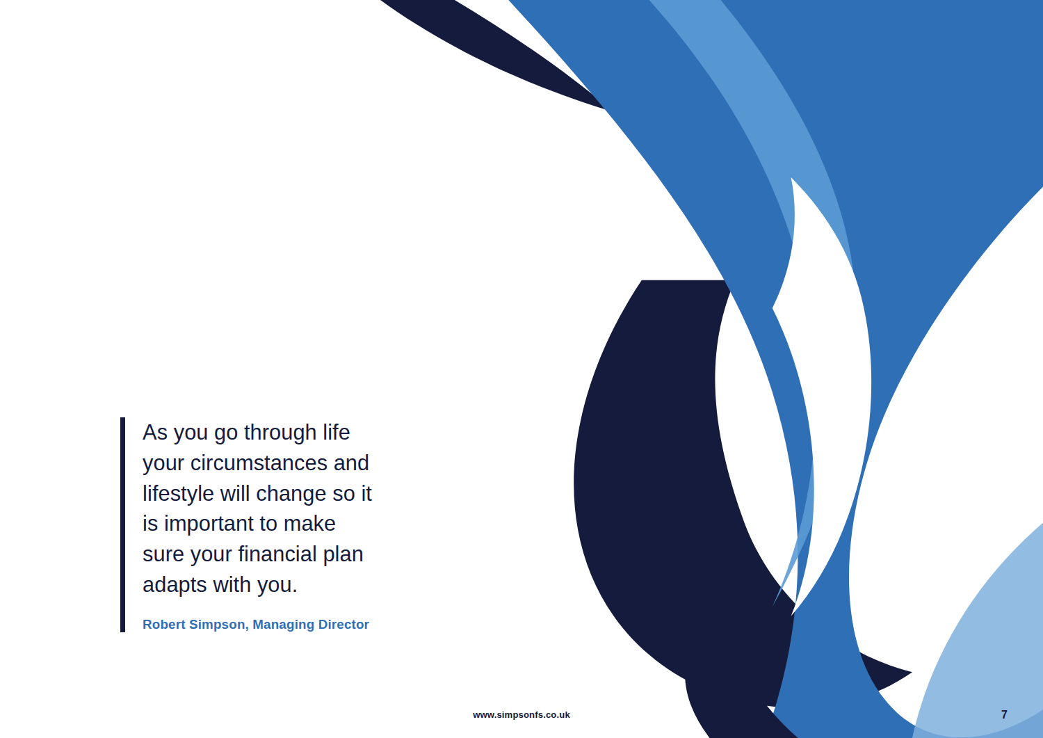As you go through life your circumstances and lifestyle will change so it is important to make sure your financial plan adapts with you.
Robert Simpson, Managing Director
www.simpsonfs.co.uk 7